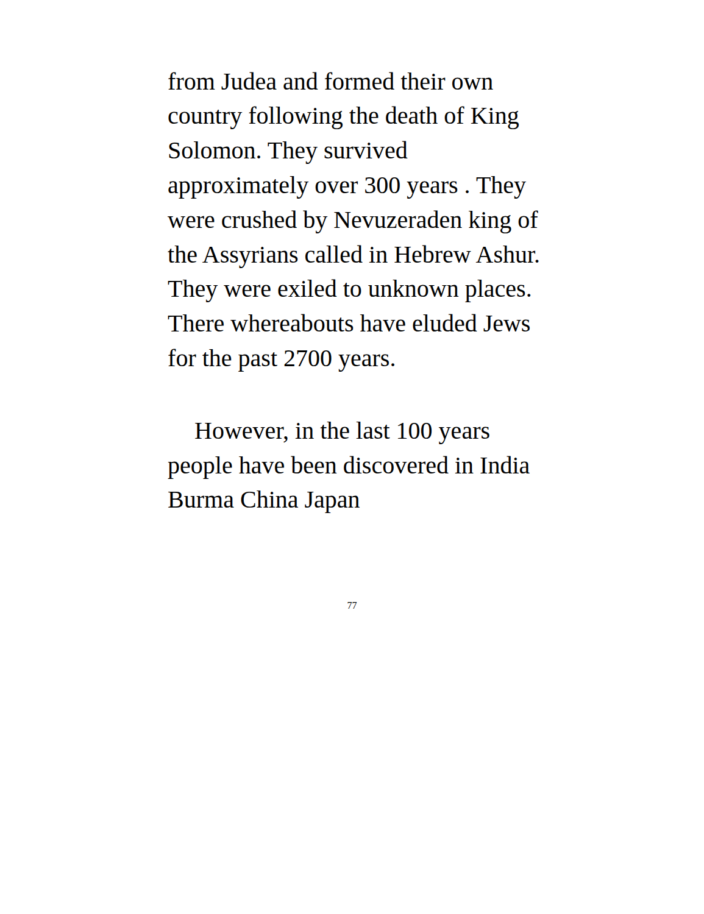from Judea and formed their own country following the death of King Solomon. They survived approximately over 300 years . They were crushed by Nevuzeraden king of the Assyrians called in Hebrew Ashur. They were exiled to unknown places. There whereabouts have eluded Jews for the past 2700 years.
However, in the last 100 years people have been discovered in India Burma China Japan
77